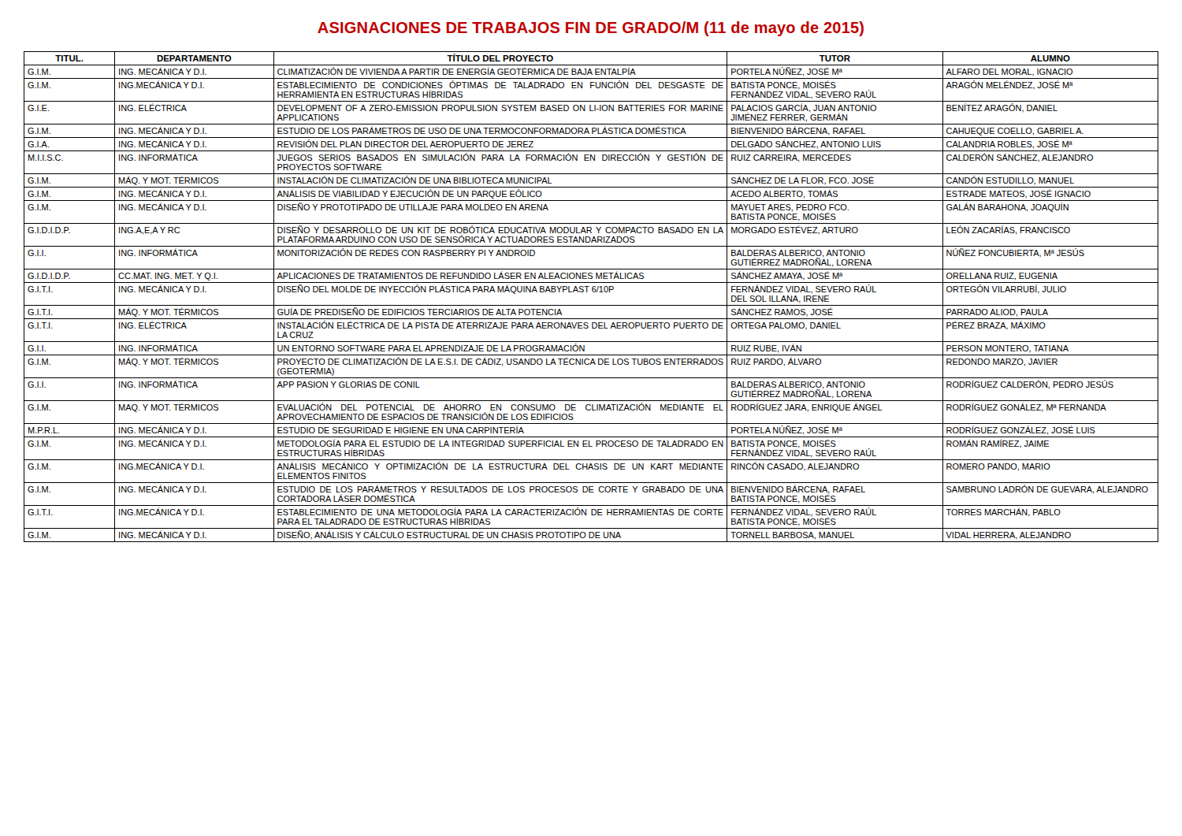ASIGNACIONES DE TRABAJOS FIN DE GRADO/M (11 de mayo de 2015)
| TITUL. | DEPARTAMENTO | TÍTULO DEL PROYECTO | TUTOR | ALUMNO |
| --- | --- | --- | --- | --- |
| G.I.M. | ING. MECÁNICA Y D.I. | CLIMATIZACIÓN DE VIVIENDA A PARTIR DE ENERGÍA GEOTÉRMICA DE BAJA ENTALPÍA | PORTELA NÚÑEZ, JOSÉ Mª | ALFARO DEL MORAL, IGNACIO |
| G.I.M. | ING.MECÁNICA Y D.I. | ESTABLECIMIENTO DE CONDICIONES ÓPTIMAS DE TALADRADO EN FUNCIÓN DEL DESGASTE DE HERRAMIENTA EN ESTRUCTURAS HÍBRIDAS | BATISTA PONCE, MOISÉS FERNÁNDEZ VIDAL, SEVERO RAÚL | ARAGÓN MELÉNDEZ, JOSÉ Mª |
| G.I.E. | ING. ELÉCTRICA | DEVELOPMENT OF A ZERO-EMISSION PROPULSION SYSTEM BASED ON LI-ION BATTERIES FOR MARINE APPLICATIONS | PALACIOS GARCÍA, JUAN ANTONIO JIMÉNEZ FERRER, GERMÁN | BENÍTEZ ARAGÓN, DANIEL |
| G.I.M. | ING. MECÁNICA Y D.I. | ESTUDIO DE LOS PARÁMETROS DE USO DE UNA TERMOCONFORMADORA PLÁSTICA DOMÉSTICA | BIENVENIDO BÁRCENA, RAFAEL | CAHUEQUE COELLO, GABRIEL A. |
| G.I.A. | ING. MECÁNICA Y D.I. | REVISIÓN DEL PLAN DIRECTOR DEL AEROPUERTO DE JEREZ | DELGADO SÁNCHEZ, ANTONIO LUIS | CALANDRIA ROBLES, JOSÉ Mª |
| M.I.I.S.C. | ING. INFORMÁTICA | JUEGOS SERIOS BASADOS EN SIMULACIÓN PARA LA FORMACIÓN EN DIRECCIÓN Y GESTIÓN DE PROYECTOS SOFTWARE | RUIZ CARREIRA, MERCEDES | CALDERÓN SÁNCHEZ, ALEJANDRO |
| G.I.M. | MÁQ. Y MOT. TÉRMICOS | INSTALACIÓN DE CLIMATIZACIÓN DE UNA BIBLIOTECA MUNICIPAL | SÁNCHEZ DE LA FLOR, FCO. JOSÉ | CANDÓN ESTUDILLO, MANUEL |
| G.I.M. | ING. MECÁNICA Y D.I. | ANÁLISIS DE VIABILIDAD Y EJECUCIÓN DE UN PARQUE EÓLICO | ACEDO ALBERTO, TOMÁS | ESTRADE MATEOS, JOSÉ IGNACIO |
| G.I.M. | ING. MECÁNICA Y D.I. | DISEÑO Y PROTOTIPADO DE UTILLAJE PARA MOLDEO EN ARENA | MAYUET ARES, PEDRO FCO. BATISTA PONCE, MOISÉS | GALÁN BARAHONA, JOAQUÍN |
| G.I.D.I.D.P. | ING.A,E,A Y RC | DISEÑO Y DESARROLLO DE UN KIT DE ROBÓTICA EDUCATIVA MODULAR Y COMPACTO BASADO EN LA PLATAFORMA ARDUINO CON USO DE SENSÓRICA Y ACTUADORES ESTANDARIZADOS | MORGADO ESTÉVEZ, ARTURO | LEÓN ZACARÍAS, FRANCISCO |
| G.I.I. | ING. INFORMÁTICA | MONITORIZACIÓN DE REDES CON RASPBERRY PI Y ANDROID | BALDERAS ALBERICO, ANTONIO GUTIÉRREZ MADROÑAL, LORENA | NÚÑEZ FONCUBIERTA, Mª JESÚS |
| G.I.D.I.D.P. | CC.MAT. ING. MET. Y Q.I. | APLICACIONES DE TRATAMIENTOS DE REFUNDIDO LÁSER EN ALEACIONES METÁLICAS | SÁNCHEZ AMAYA, JOSÉ Mª | ORELLANA RUIZ, EUGENIA |
| G.I.T.I. | ING. MECÁNICA Y D.I. | DISEÑO DEL MOLDE DE INYECCIÓN PLÁSTICA PARA MÁQUINA BABYPLAST 6/10P | FERNÁNDEZ VIDAL, SEVERO RAÚL DEL SOL ILLANA, IRENE | ORTEGÓN VILARRUBÍ, JULIO |
| G.I.T.I. | MÁQ. Y MOT. TÉRMICOS | GUÍA DE PREDISEÑO DE EDIFICIOS TERCIARIOS DE ALTA POTENCIA | SÁNCHEZ RAMOS, JOSÉ | PARRADO ALIOD, PAULA |
| G.I.T.I. | ING. ELÉCTRICA | INSTALACIÓN ELÉCTRICA DE LA PISTA DE ATERRIZAJE PARA AERONAVES DEL AEROPUERTO PUERTO DE LA CRUZ | ORTEGA PALOMO, DANIEL | PÉREZ BRAZA, MÁXIMO |
| G.I.I. | ING. INFORMÁTICA | UN ENTORNO SOFTWARE PARA EL APRENDIZAJE DE LA PROGRAMACIÓN | RUIZ RUBE, IVÁN | PERSON MONTERO, TATIANA |
| G.I.M. | MÁQ. Y MOT. TÉRMICOS | PROYECTO DE CLIMATIZACIÓN DE LA E.S.I. DE CÁDIZ, USANDO LA TÉCNICA DE LOS TUBOS ENTERRADOS (GEOTERMIA) | RUIZ PARDO, ÁLVARO | REDONDO MARZO, JAVIER |
| G.I.I. | ING. INFORMÁTICA | APP PASION Y GLORIAS DE CONIL | BALDERAS ALBERICO, ANTONIO GUTIÉRREZ MADROÑAL, LORENA | RODRÍGUEZ CALDERÓN, PEDRO JESÚS |
| G.I.M. | MAQ. Y MOT. TÉRMICOS | EVALUACIÓN DEL POTENCIAL DE AHORRO EN CONSUMO DE CLIMATIZACIÓN MEDIANTE EL APROVECHAMIENTO DE ESPACIOS DE TRANSICIÓN DE LOS EDIFICIOS | RODRÍGUEZ JARA, ENRIQUE ÁNGEL | RODRÍGUEZ GONÁLEZ, Mª FERNANDA |
| M.P.R.L. | ING. MECÁNICA Y D.I. | ESTUDIO DE SEGURIDAD E HIGIENE EN UNA CARPINTERÍA | PORTELA NÚÑEZ, JOSÉ Mª | RODRÍGUEZ GONZÁLEZ, JOSÉ LUIS |
| G.I.M. | ING. MECÁNICA Y D.I. | METODOLOGÍA PARA EL ESTUDIO DE LA INTEGRIDAD SUPERFICIAL EN EL PROCESO DE TALADRADO EN ESTRUCTURAS HÍBRIDAS | BATISTA PONCE, MOISÉS FERNÁNDEZ VIDAL, SEVERO RAÚL | ROMÁN RAMÍREZ, JAIME |
| G.I.M. | ING.MECÁNICA Y D.I. | ANÁLISIS MECÁNICO Y OPTIMIZACIÓN DE LA ESTRUCTURA DEL CHASIS DE UN KART MEDIANTE ELEMENTOS FINITOS | RINCÓN CASADO, ALEJANDRO | ROMERO PANDO, MARIO |
| G.I.M. | ING. MECÁNICA Y D.I. | ESTUDIO DE LOS PARÁMETROS Y RESULTADOS DE LOS PROCESOS DE CORTE Y GRABADO DE UNA CORTADORA LÁSER DOMÉSTICA | BIENVENIDO BÁRCENA, RAFAEL BATISTA PONCE, MOISÉS | SAMBRUNO LADRÓN DE GUEVARA, ALEJANDRO |
| G.I.T.I. | ING.MECÁNICA Y D.I. | ESTABLECIMIENTO DE UNA METODOLOGÍA PARA LA CARACTERIZACIÓN DE HERRAMIENTAS DE CORTE PARA EL TALADRADO DE ESTRUCTURAS HÍBRIDAS | FERNÁNDEZ VIDAL, SEVERO RAÚL BATISTA PONCE, MOISÉS | TORRES MARCHÁN, PABLO |
| G.I.M. | ING. MECÁNICA Y D.I. | DISEÑO, ANÁLISIS Y CÁLCULO ESTRUCTURAL DE UN CHASIS PROTOTIPO DE UNA | TORNELL BARBOSA, MANUEL | VIDAL HERRERA, ALEJANDRO |